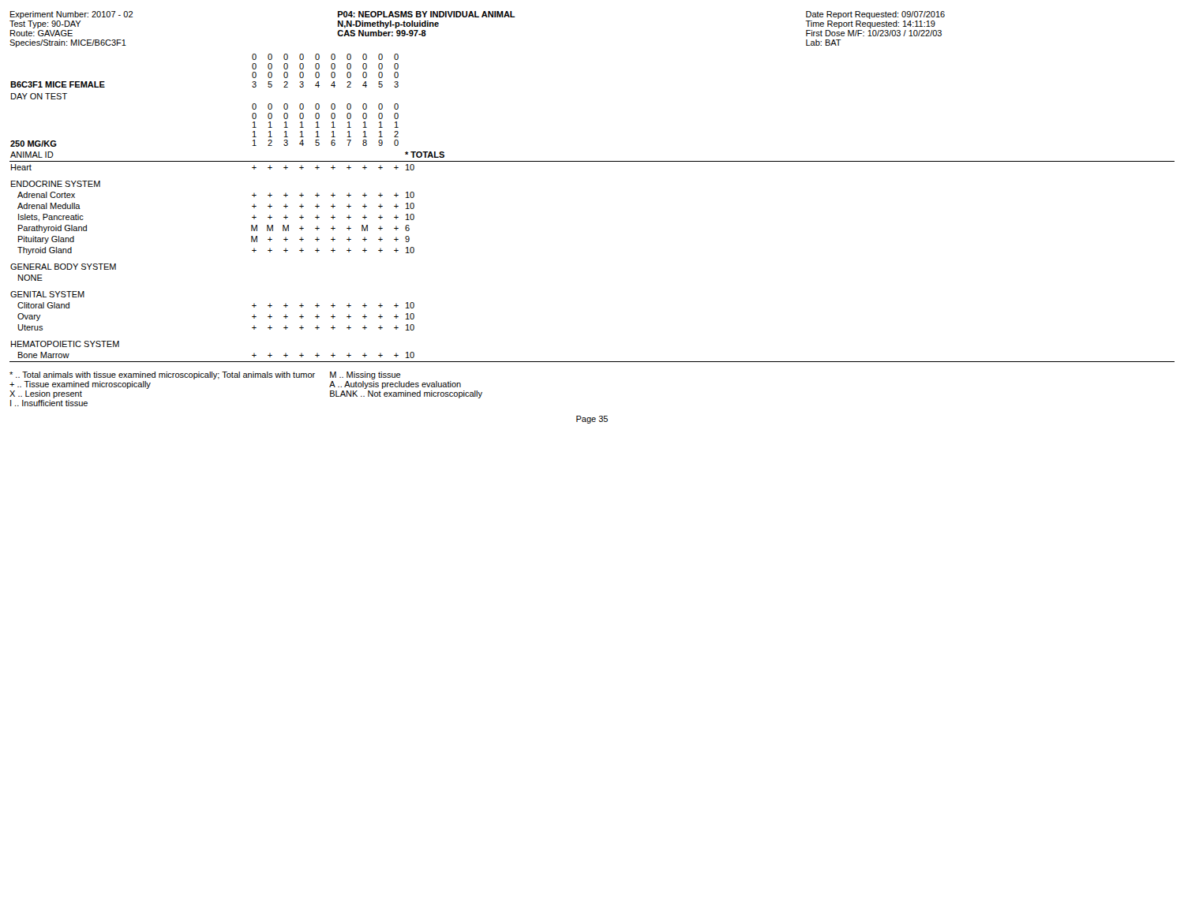| Experiment Number: 20107 - 02 | P04: NEOPLASMS BY INDIVIDUAL ANIMAL | Date Report Requested: 09/07/2016 |
| Test Type: 90-DAY | N,N-Dimethyl-p-toluidine | Time Report Requested: 14:11:19 |
| Route: GAVAGE | CAS Number: 99-97-8 | First Dose M/F: 10/23/03 / 10/22/03 |
| Species/Strain: MICE/B6C3F1 | | Lab: BAT |
| B6C3F1 MICE FEMALE | 0 0 0 3 | 0 0 0 5 | 0 0 0 2 | 0 0 0 3 | 0 0 0 4 | 0 0 0 4 | 0 0 0 2 | 0 0 0 4 | 0 0 0 5 | 0 0 0 3 | |
| DAY ON TEST | | |
| 250 MG/KG | 0 0 1 1 1 | 0 0 1 1 2 | 0 0 1 1 3 | 0 0 1 1 4 | 0 0 1 1 5 | 0 0 1 1 6 | 0 0 1 1 7 | 0 0 1 1 8 | 0 0 1 1 9 | 0 0 1 2 0 | |
| ANIMAL ID | | * TOTALS |
| Heart | + | + | + | + | + | + | + | + | + | + | 10 |
| ENDOCRINE SYSTEM |
| Adrenal Cortex | + | + | + | + | + | + | + | + | + | + | 10 |
| Adrenal Medulla | + | + | + | + | + | + | + | + | + | + | 10 |
| Islets, Pancreatic | + | + | + | + | + | + | + | + | + | + | 10 |
| Parathyroid Gland | M | M | M | + | + | + | + | M | + | + | 6 |
| Pituitary Gland | M | + | + | + | + | + | + | + | + | + | 9 |
| Thyroid Gland | + | + | + | + | + | + | + | + | + | + | 10 |
| GENERAL BODY SYSTEM |
| NONE | | |
| GENITAL SYSTEM |
| Clitoral Gland | + | + | + | + | + | + | + | + | + | + | 10 |
| Ovary | + | + | + | + | + | + | + | + | + | + | 10 |
| Uterus | + | + | + | + | + | + | + | + | + | + | 10 |
| HEMATOPOIETIC SYSTEM |
| Bone Marrow | + | + | + | + | + | + | + | + | + | + | 10 |
| * .. Total animals with tissue examined microscopically; Total animals with tumor | M .. Missing tissue |
| + .. Tissue examined microscopically | A .. Autolysis precludes evaluation |
| X .. Lesion present | BLANK .. Not examined microscopically |
| I .. Insufficient tissue | |
Page 35